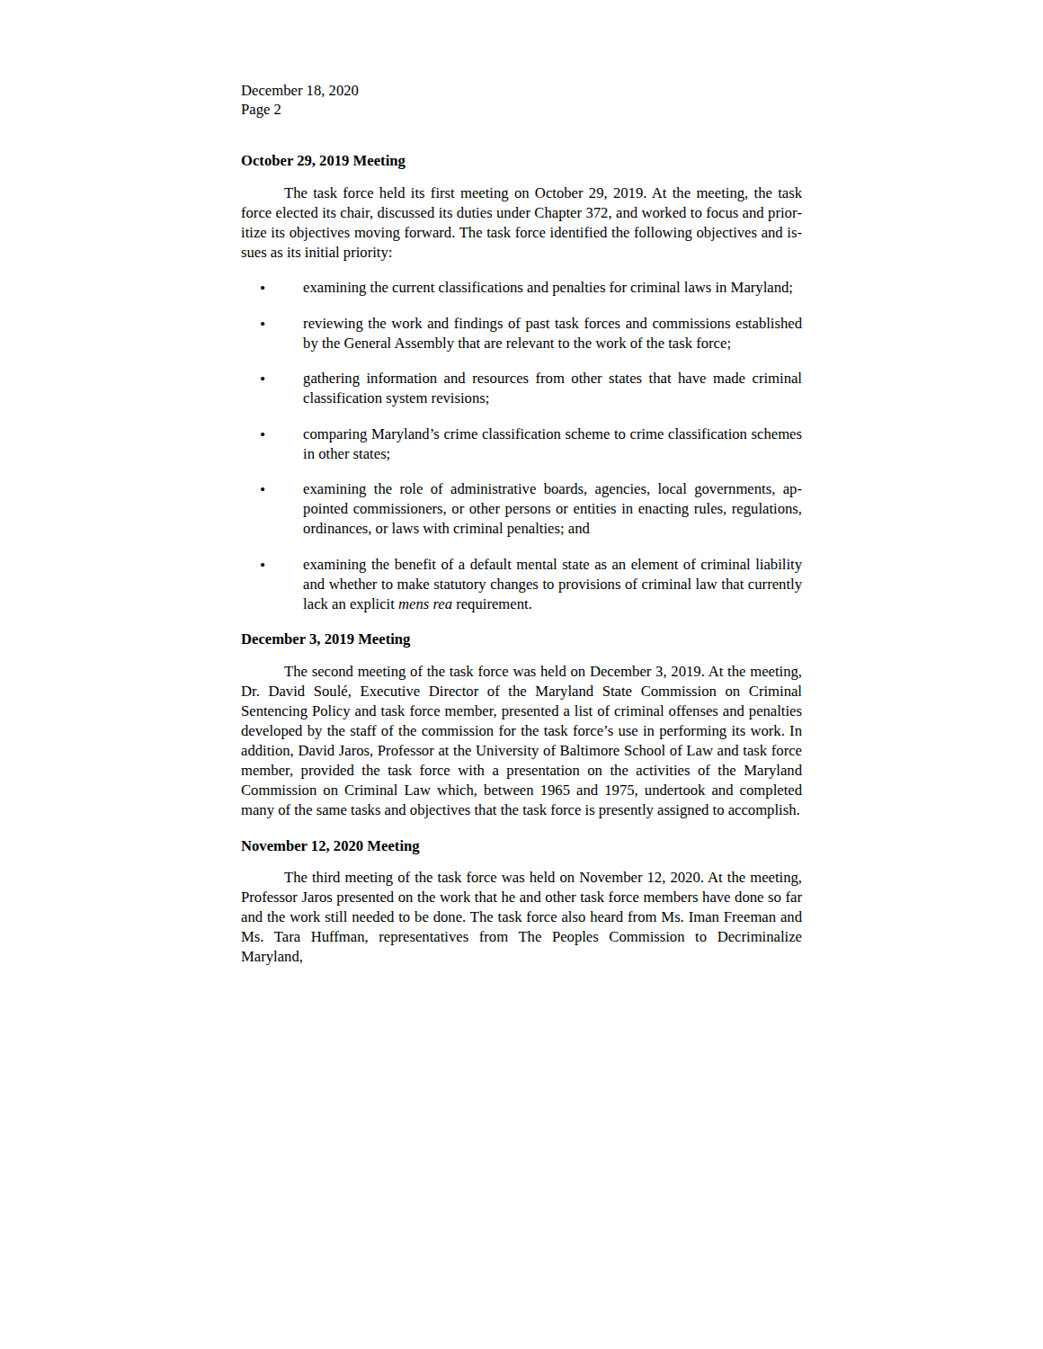December 18, 2020
Page 2
October 29, 2019 Meeting
The task force held its first meeting on October 29, 2019. At the meeting, the task force elected its chair, discussed its duties under Chapter 372, and worked to focus and prioritize its objectives moving forward. The task force identified the following objectives and issues as its initial priority:
examining the current classifications and penalties for criminal laws in Maryland;
reviewing the work and findings of past task forces and commissions established by the General Assembly that are relevant to the work of the task force;
gathering information and resources from other states that have made criminal classification system revisions;
comparing Maryland’s crime classification scheme to crime classification schemes in other states;
examining the role of administrative boards, agencies, local governments, appointed commissioners, or other persons or entities in enacting rules, regulations, ordinances, or laws with criminal penalties; and
examining the benefit of a default mental state as an element of criminal liability and whether to make statutory changes to provisions of criminal law that currently lack an explicit mens rea requirement.
December 3, 2019 Meeting
The second meeting of the task force was held on December 3, 2019. At the meeting, Dr. David Soulé, Executive Director of the Maryland State Commission on Criminal Sentencing Policy and task force member, presented a list of criminal offenses and penalties developed by the staff of the commission for the task force’s use in performing its work. In addition, David Jaros, Professor at the University of Baltimore School of Law and task force member, provided the task force with a presentation on the activities of the Maryland Commission on Criminal Law which, between 1965 and 1975, undertook and completed many of the same tasks and objectives that the task force is presently assigned to accomplish.
November 12, 2020 Meeting
The third meeting of the task force was held on November 12, 2020. At the meeting, Professor Jaros presented on the work that he and other task force members have done so far and the work still needed to be done. The task force also heard from Ms. Iman Freeman and Ms. Tara Huffman, representatives from The Peoples Commission to Decriminalize Maryland,